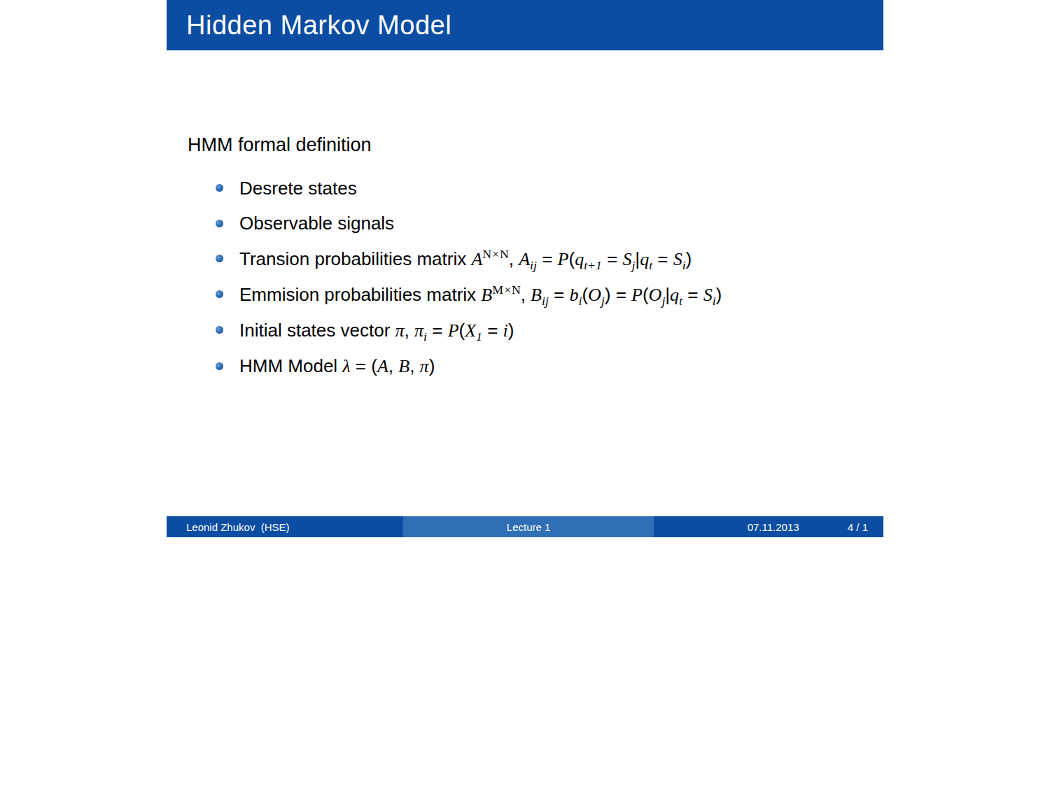Hidden Markov Model
HMM formal definition
Desrete states
Observable signals
Transion probabilities matrix AN×N, Aij = P(qt+1 = Sj|qt = Si)
Emmision probabilities matrix BM×N, Bij = bi(Oj) = P(Oj|qt = Si)
Initial states vector π, πi = P(X1 = i)
HMM Model λ = (A, B, π)
Leonid Zhukov (HSE)
Lecture 1
07.11.2013
4 / 1